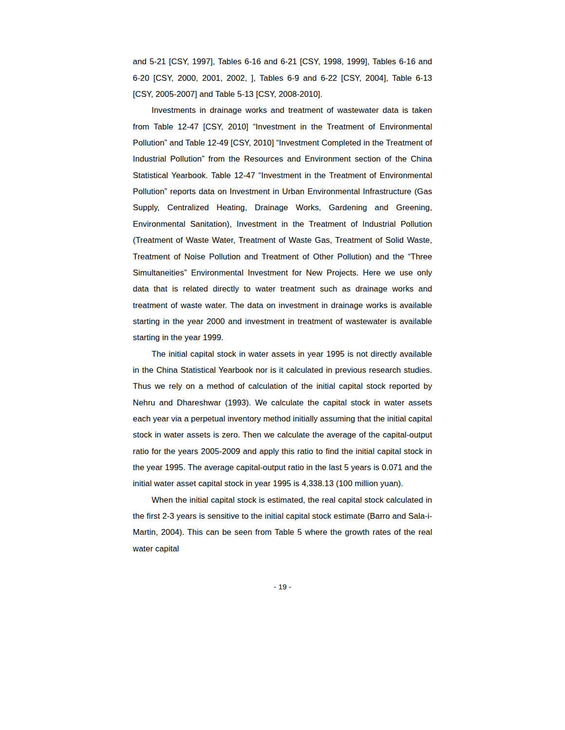and 5-21 [CSY, 1997], Tables 6-16 and 6-21 [CSY, 1998, 1999], Tables 6-16 and 6-20 [CSY, 2000, 2001, 2002, ], Tables 6-9 and 6-22 [CSY, 2004], Table 6-13 [CSY, 2005-2007] and Table 5-13 [CSY, 2008-2010].
Investments in drainage works and treatment of wastewater data is taken from Table 12-47 [CSY, 2010] “Investment in the Treatment of Environmental Pollution” and Table 12-49 [CSY, 2010] “Investment Completed in the Treatment of Industrial Pollution” from the Resources and Environment section of the China Statistical Yearbook. Table 12-47 “Investment in the Treatment of Environmental Pollution” reports data on Investment in Urban Environmental Infrastructure (Gas Supply, Centralized Heating, Drainage Works, Gardening and Greening, Environmental Sanitation), Investment in the Treatment of Industrial Pollution (Treatment of Waste Water, Treatment of Waste Gas, Treatment of Solid Waste, Treatment of Noise Pollution and Treatment of Other Pollution) and the “Three Simultaneities” Environmental Investment for New Projects. Here we use only data that is related directly to water treatment such as drainage works and treatment of waste water. The data on investment in drainage works is available starting in the year 2000 and investment in treatment of wastewater is available starting in the year 1999.
The initial capital stock in water assets in year 1995 is not directly available in the China Statistical Yearbook nor is it calculated in previous research studies. Thus we rely on a method of calculation of the initial capital stock reported by Nehru and Dhareshwar (1993). We calculate the capital stock in water assets each year via a perpetual inventory method initially assuming that the initial capital stock in water assets is zero. Then we calculate the average of the capital-output ratio for the years 2005-2009 and apply this ratio to find the initial capital stock in the year 1995. The average capital-output ratio in the last 5 years is 0.071 and the initial water asset capital stock in year 1995 is 4,338.13 (100 million yuan).
When the initial capital stock is estimated, the real capital stock calculated in the first 2-3 years is sensitive to the initial capital stock estimate (Barro and Sala-i-Martin, 2004). This can be seen from Table 5 where the growth rates of the real water capital
- 19 -